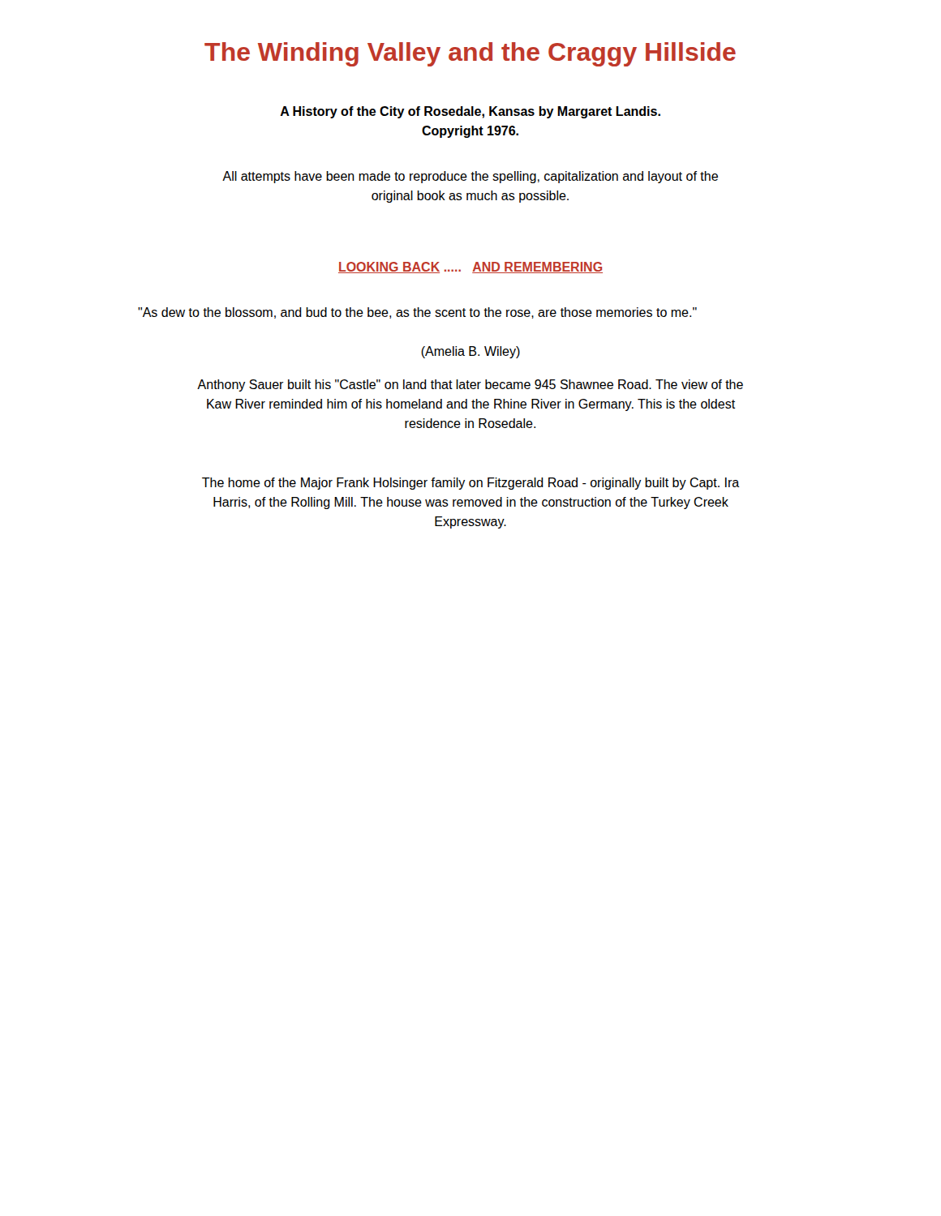The Winding Valley and the Craggy Hillside
A History of the City of Rosedale, Kansas by Margaret Landis.
Copyright 1976.
All attempts have been made to reproduce the spelling, capitalization and layout of the original book as much as possible.
LOOKING BACK ..... AND REMEMBERING
"As dew to the blossom, and bud to the bee, as the scent to the rose, are those memories to me."
(Amelia B. Wiley)
Anthony Sauer built his "Castle" on land that later became 945 Shawnee Road. The view of the Kaw River reminded him of his homeland and the Rhine River in Germany. This is the oldest residence in Rosedale.
The home of the Major Frank Holsinger family on Fitzgerald Road - originally built by Capt. Ira Harris, of the Rolling Mill. The house was removed in the construction of the Turkey Creek Expressway.